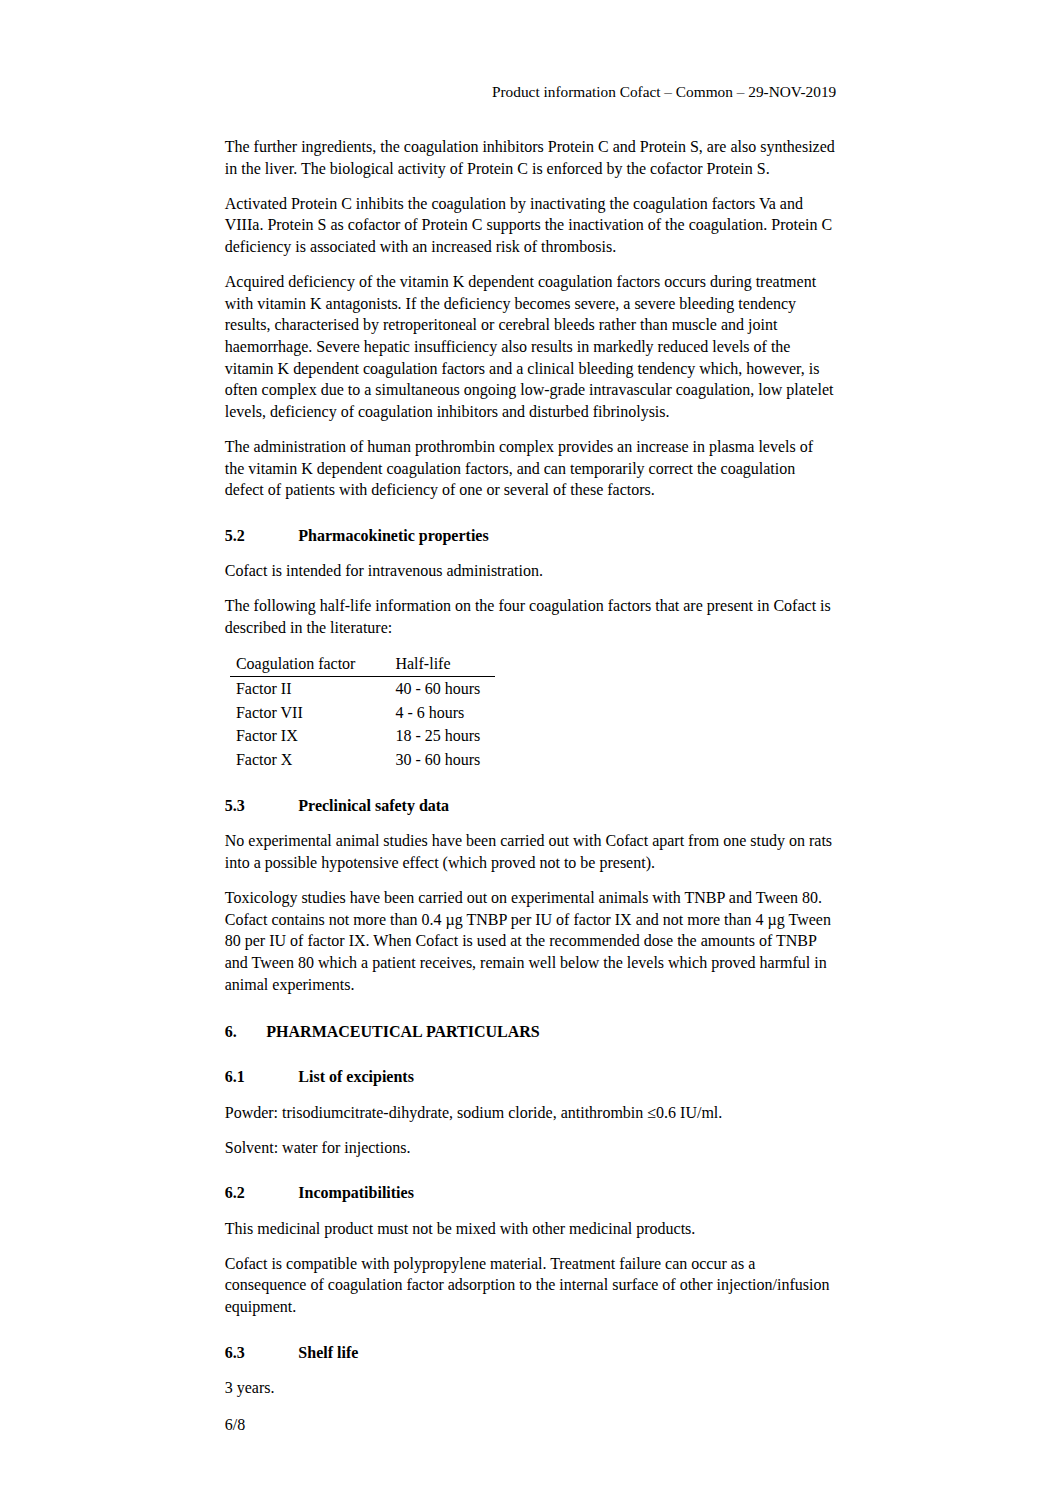Product information Cofact – Common – 29-NOV-2019
The further ingredients, the coagulation inhibitors Protein C and Protein S, are also synthesized in the liver. The biological activity of Protein C is enforced by the cofactor Protein S.
Activated Protein C inhibits the coagulation by inactivating the coagulation factors Va and VIIIa. Protein S as cofactor of Protein C supports the inactivation of the coagulation. Protein C deficiency is associated with an increased risk of thrombosis.
Acquired deficiency of the vitamin K dependent coagulation factors occurs during treatment with vitamin K antagonists. If the deficiency becomes severe, a severe bleeding tendency results, characterised by retroperitoneal or cerebral bleeds rather than muscle and joint haemorrhage. Severe hepatic insufficiency also results in markedly reduced levels of the vitamin K dependent coagulation factors and a clinical bleeding tendency which, however, is often complex due to a simultaneous ongoing low-grade intravascular coagulation, low platelet levels, deficiency of coagulation inhibitors and disturbed fibrinolysis.
The administration of human prothrombin complex provides an increase in plasma levels of the vitamin K dependent coagulation factors, and can temporarily correct the coagulation defect of patients with deficiency of one or several of these factors.
5.2 Pharmacokinetic properties
Cofact is intended for intravenous administration.
The following half-life information on the four coagulation factors that are present in Cofact is described in the literature:
| Coagulation factor | Half-life |
| --- | --- |
| Factor II | 40 - 60 hours |
| Factor VII | 4 - 6 hours |
| Factor IX | 18 - 25 hours |
| Factor X | 30 - 60 hours |
5.3 Preclinical safety data
No experimental animal studies have been carried out with Cofact apart from one study on rats into a possible hypotensive effect (which proved not to be present).
Toxicology studies have been carried out on experimental animals with TNBP and Tween 80. Cofact contains not more than 0.4 µg TNBP per IU of factor IX and not more than 4 µg Tween 80 per IU of factor IX. When Cofact is used at the recommended dose the amounts of TNBP and Tween 80 which a patient receives, remain well below the levels which proved harmful in animal experiments.
6. PHARMACEUTICAL PARTICULARS
6.1 List of excipients
Powder: trisodiumcitrate-dihydrate, sodium cloride, antithrombin ≤0.6 IU/ml.
Solvent: water for injections.
6.2 Incompatibilities
This medicinal product must not be mixed with other medicinal products.
Cofact is compatible with polypropylene material. Treatment failure can occur as a consequence of coagulation factor adsorption to the internal surface of other injection/infusion equipment.
6.3 Shelf life
3 years.
6/8